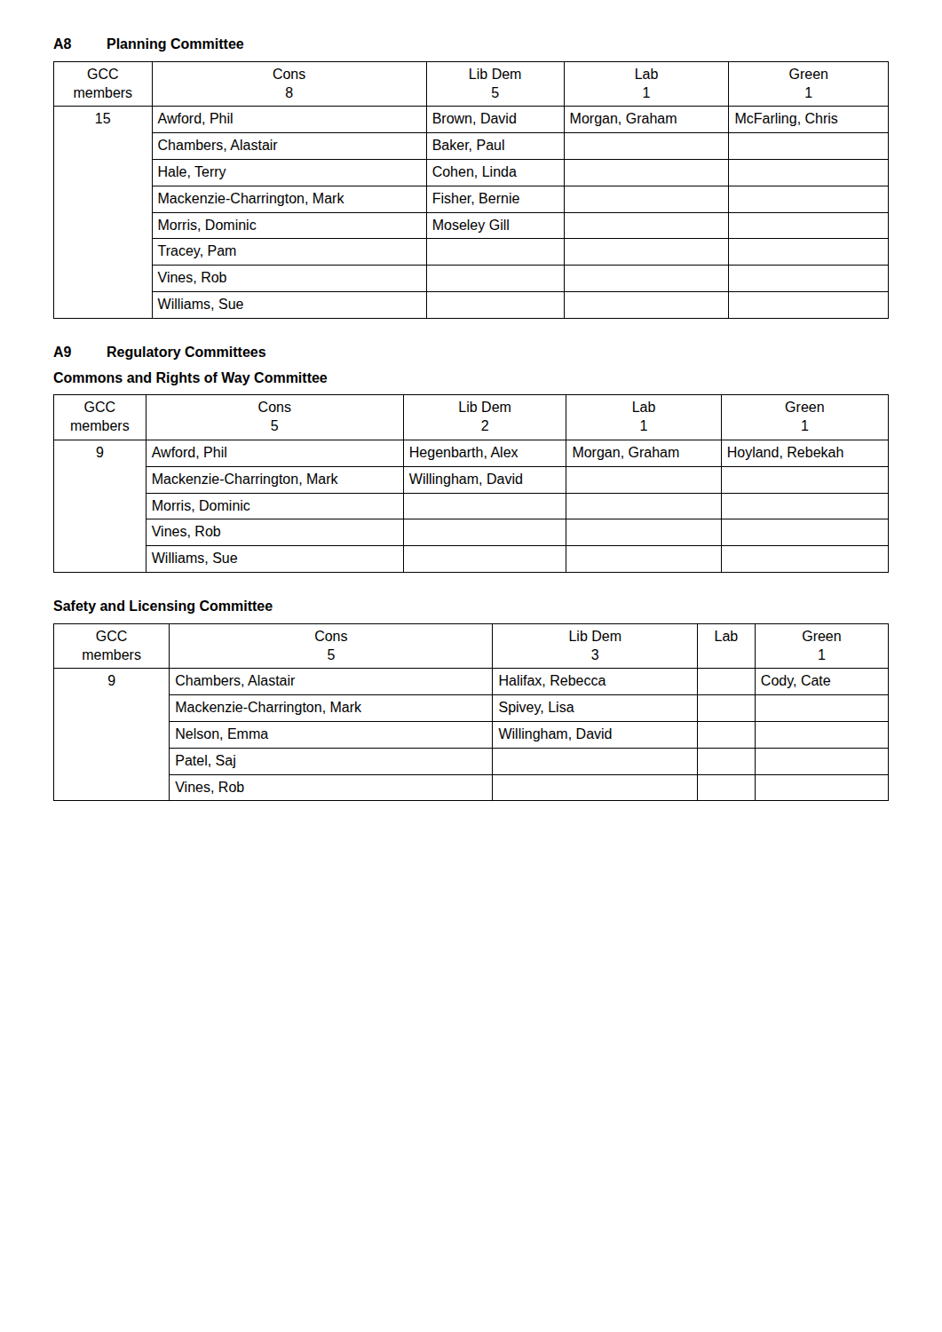A8 Planning Committee
| GCC members | Cons 8 | Lib Dem 5 | Lab 1 | Green 1 |
| 15 | Awford, Phil | Brown, David | Morgan, Graham | McFarling, Chris |
| Chambers, Alastair | Baker, Paul | | |
| Hale, Terry | Cohen, Linda | | |
| Mackenzie-Charrington, Mark | Fisher, Bernie | | |
| Morris, Dominic | Moseley Gill | | |
| Tracey, Pam | | | |
| Vines, Rob | | | |
| Williams, Sue | | | |
A9 Regulatory Committees
Commons and Rights of Way Committee
| GCC members | Cons 5 | Lib Dem 2 | Lab 1 | Green 1 |
| 9 | Awford, Phil | Hegenbarth, Alex | Morgan, Graham | Hoyland, Rebekah |
| Mackenzie-Charrington, Mark | Willingham, David | | |
| Morris, Dominic | | | |
| Vines, Rob | | | |
| Williams, Sue | | | |
Safety and Licensing Committee
| GCC members | Cons 5 | Lib Dem 3 | Lab | Green 1 |
| 9 | Chambers, Alastair | Halifax, Rebecca | | Cody, Cate |
| Mackenzie-Charrington, Mark | Spivey, Lisa | | |
| Nelson, Emma | Willingham, David | | |
| Patel, Saj | | | |
| Vines, Rob | | | |